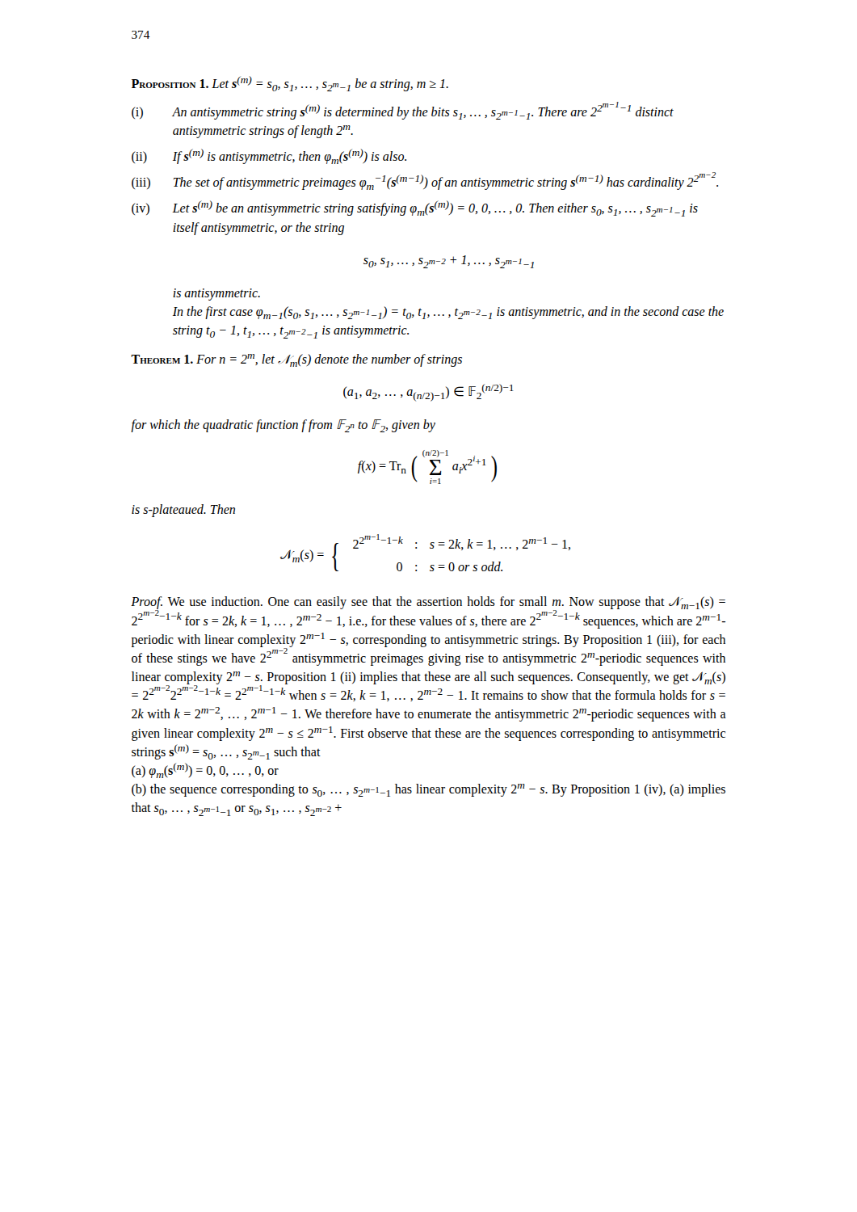374
Proposition 1. Let s(m) = s0, s1, … , s2m−1 be a string, m ≥ 1.
(i) An antisymmetric string s(m) is determined by the bits s1, … , s2m−1−1. There are 22m−1−1 distinct antisymmetric strings of length 2m.
(ii) If s(m) is antisymmetric, then φm(s(m)) is also.
(iii) The set of antisymmetric preimages φm−1(s(m−1)) of an antisymmetric string s(m−1) has cardinality 22m−2.
(iv) Let s(m) be an antisymmetric string satisfying φm(s(m)) = 0, 0, … , 0. Then either s0, s1, … , s2m−1−1 is itself antisymmetric, or the string
s0, s1, … , s2m−2 + 1, … , s2m−1−1
is antisymmetric.
In the first case φm−1(s0, s1, … , s2m−1−1) = t0, t1, … , t2m−2−1 is antisymmetric, and in the second case the string t0 − 1, t1, … , t2m−2−1 is antisymmetric.
Theorem 1. For n = 2m, let 𝒩m(s) denote the number of strings
(a1, a2, … , a(n/2)−1) ∈ 𝔽2(n/2)−1
for which the quadratic function f from 𝔽2n to 𝔽2, given by
f(x) = Trn ( (n/2)−1 Σ i=1 ai x2i+1 )
is s-plateaued. Then
𝒩m(s) = {
| 2 2 m −1 −1− k | : | s = 2 k , k = 1, … , 2 m −1 − 1, |
| 0 | : | s = 0 or s odd. |
Proof. We use induction. One can easily see that the assertion holds for small m. Now suppose that 𝒩m−1(s) = 22m−2−1−k for s = 2k, k = 1, … , 2m−2 − 1, i.e., for these values of s, there are 22m−2−1−k sequences, which are 2m−1-periodic with linear complexity 2m−1 − s, corresponding to antisymmetric strings. By Proposition 1 (iii), for each of these stings we have 22m−2 antisymmetric preimages giving rise to antisymmetric 2m-periodic sequences with linear complexity 2m − s. Proposition 1 (ii) implies that these are all such sequences. Consequently, we get 𝒩m(s) = 22m−222m−2−1−k = 22m−1−1−k when s = 2k, k = 1, … , 2m−2 − 1. It remains to show that the formula holds for s = 2k with k = 2m−2, … , 2m−1 − 1. We therefore have to enumerate the antisymmetric 2m-periodic sequences with a given linear complexity 2m − s ≤ 2m−1. First observe that these are the sequences corresponding to antisymmetric strings s(m) = s0, … , s2m−1 such that
(a) φm(s(m)) = 0, 0, … , 0, or
(b) the sequence corresponding to s0, … , s2m−1−1 has linear complexity 2m − s. By Proposition 1 (iv), (a) implies that s0, … , s2m−1−1 or s0, s1, … , s2m−2 +